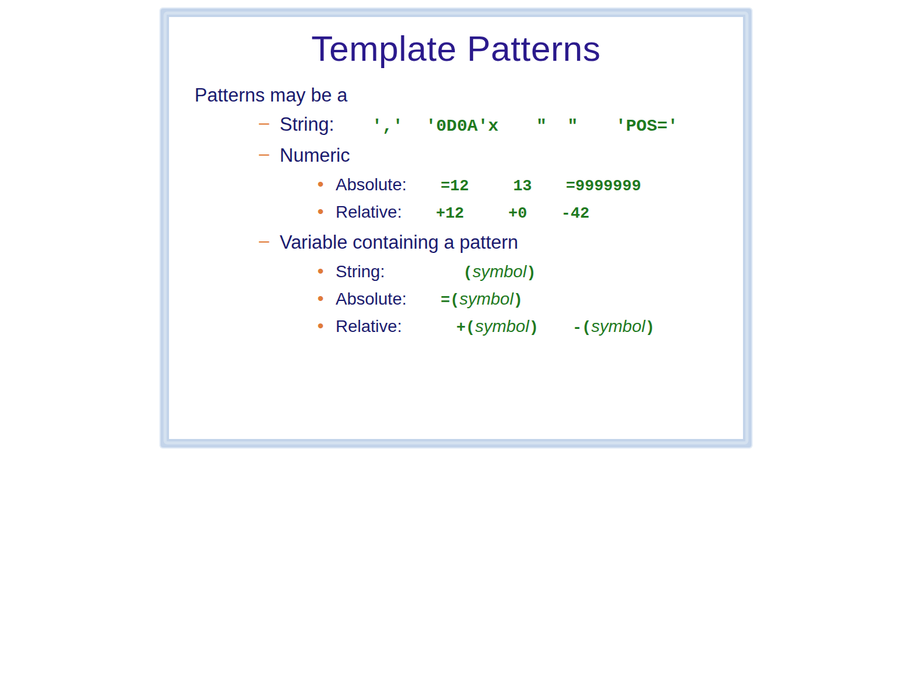Template Patterns
Patterns may be a
String: ',' '0D0A'x " " 'POS='
Numeric
Absolute: =12 13 =9999999
Relative: +12 +0 -42
Variable containing a pattern
String: (symbol)
Absolute: =(symbol)
Relative: +(symbol) -(symbol)